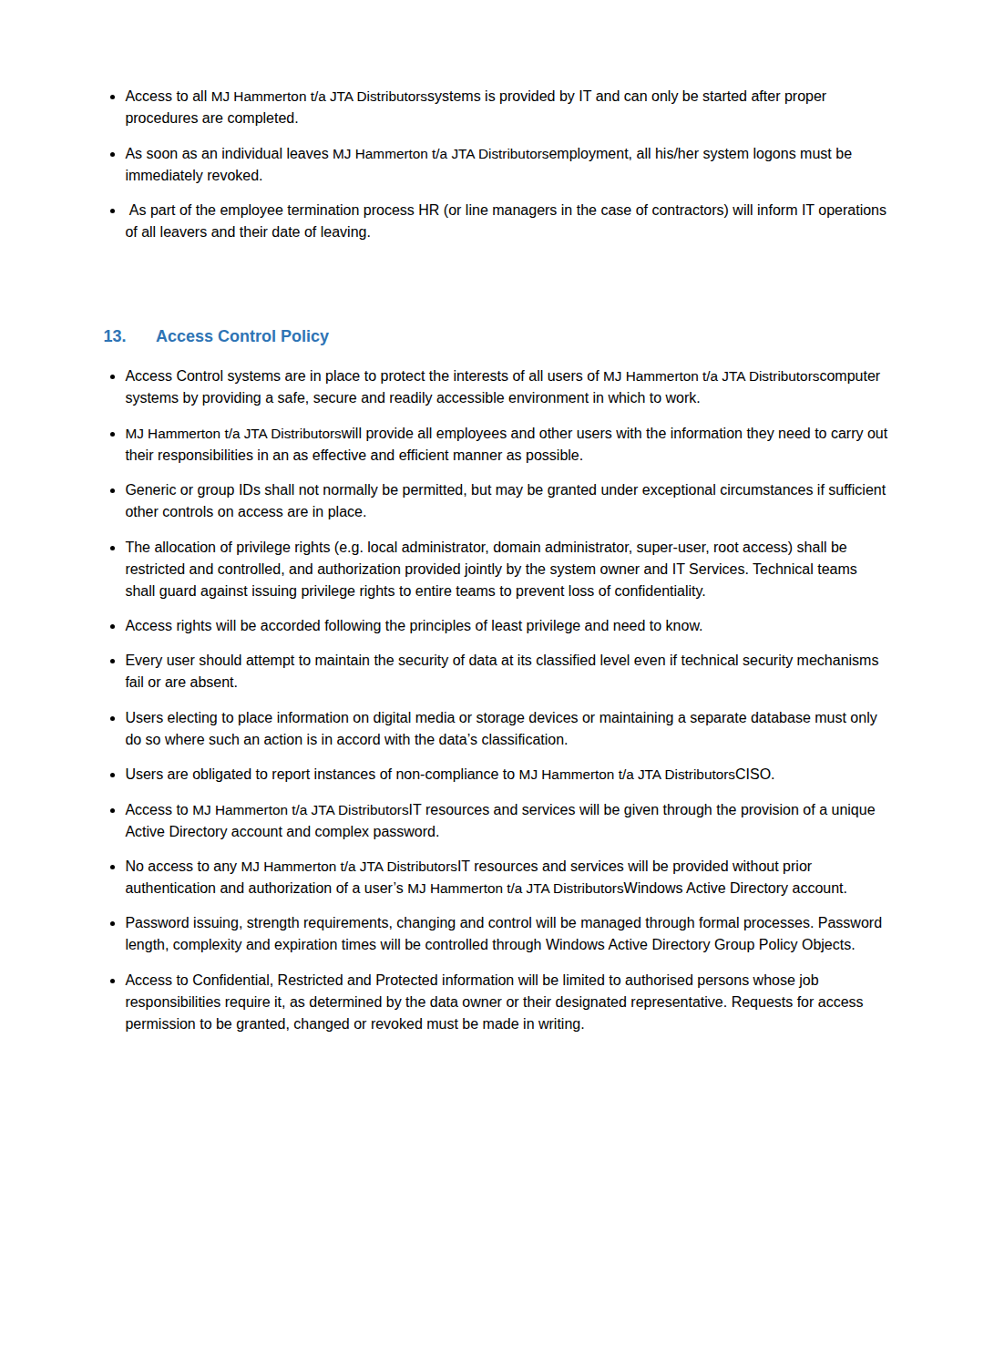Access to all MJ Hammerton t/a JTA Distributorssystems is provided by IT and can only be started after proper procedures are completed.
As soon as an individual leaves MJ Hammerton t/a JTA Distributorsemployment, all his/her system logons must be immediately revoked.
As part of the employee termination process HR (or line managers in the case of contractors) will inform IT operations of all leavers and their date of leaving.
13. Access Control Policy
Access Control systems are in place to protect the interests of all users of MJ Hammerton t/a JTA Distributorscomputer systems by providing a safe, secure and readily accessible environment in which to work.
MJ Hammerton t/a JTA Distributorswill provide all employees and other users with the information they need to carry out their responsibilities in an as effective and efficient manner as possible.
Generic or group IDs shall not normally be permitted, but may be granted under exceptional circumstances if sufficient other controls on access are in place.
The allocation of privilege rights (e.g. local administrator, domain administrator, super-user, root access) shall be restricted and controlled, and authorization provided jointly by the system owner and IT Services. Technical teams shall guard against issuing privilege rights to entire teams to prevent loss of confidentiality.
Access rights will be accorded following the principles of least privilege and need to know.
Every user should attempt to maintain the security of data at its classified level even if technical security mechanisms fail or are absent.
Users electing to place information on digital media or storage devices or maintaining a separate database must only do so where such an action is in accord with the data’s classification.
Users are obligated to report instances of non-compliance to MJ Hammerton t/a JTA Distributors CISO.
Access to MJ Hammerton t/a JTA Distributors IT resources and services will be given through the provision of a unique Active Directory account and complex password.
No access to any MJ Hammerton t/a JTA Distributors IT resources and services will be provided without prior authentication and authorization of a user’s MJ Hammerton t/a JTA Distributors Windows Active Directory account.
Password issuing, strength requirements, changing and control will be managed through formal processes. Password length, complexity and expiration times will be controlled through Windows Active Directory Group Policy Objects.
Access to Confidential, Restricted and Protected information will be limited to authorised persons whose job responsibilities require it, as determined by the data owner or their designated representative. Requests for access permission to be granted, changed or revoked must be made in writing.